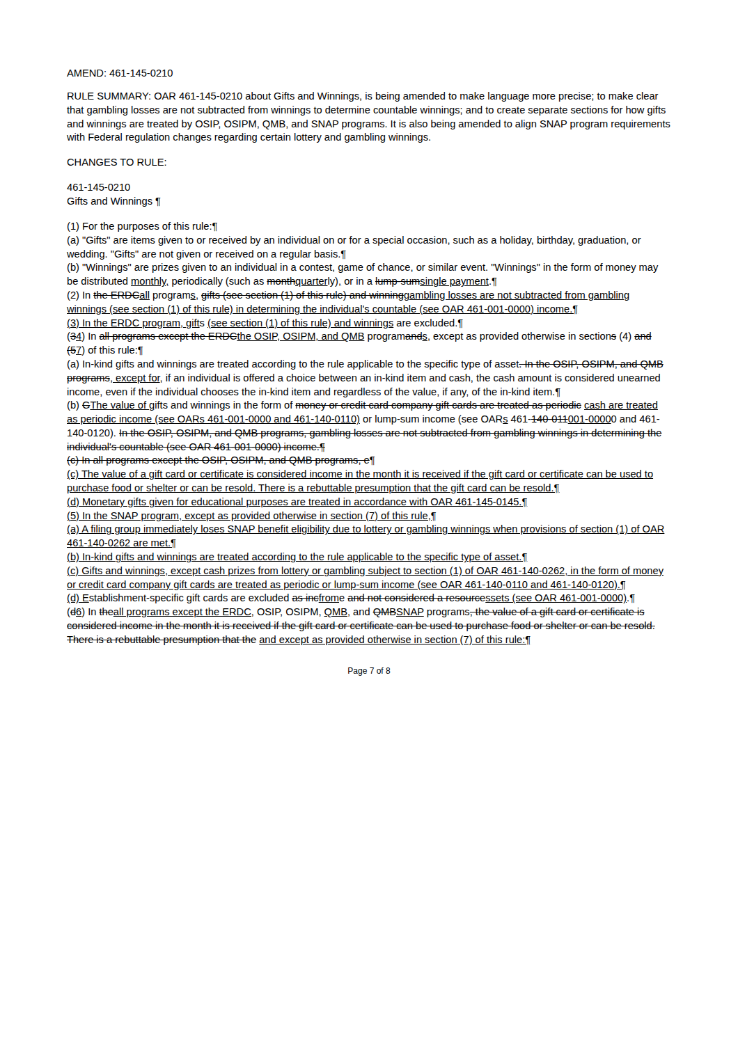AMEND: 461-145-0210
RULE SUMMARY: OAR 461-145-0210 about Gifts and Winnings, is being amended to make language more precise; to make clear that gambling losses are not subtracted from winnings to determine countable winnings; and to create separate sections for how gifts and winnings are treated by OSIP, OSIPM, QMB, and SNAP programs. It is also being amended to align SNAP program requirements with Federal regulation changes regarding certain lottery and gambling winnings.
CHANGES TO RULE:
461-145-0210
Gifts and Winnings ¶
(1) For the purposes of this rule:¶
(a) "Gifts" are items given to or received by an individual on or for a special occasion, such as a holiday, birthday, graduation, or wedding. "Gifts" are not given or received on a regular basis.¶
(b) "Winnings" are prizes given to an individual in a contest, game of chance, or similar event. "Winnings" in the form of money may be distributed monthly, periodically (such as monthquarterly), or in a lump-sumsingle payment.¶
(2) In the ERDCall programs, gifts (see section (1) of this rule) and winninggambling losses are not subtracted from gambling winnings (see section (1) of this rule) in determining the individual's countable (see OAR 461-001-0000) income.¶
(3) In the ERDC program, gifts (see section (1) of this rule) and winnings are excluded.¶
(34) In all programs except the ERDCthe OSIP, OSIPM, and QMB programands, except as provided otherwise in sections (4) and (57) of this rule:¶
(a) In-kind gifts and winnings are treated according to the rule applicable to the specific type of asset. In the OSIP, OSIPM, and QMB programs, except for, if an individual is offered a choice between an in-kind item and cash, the cash amount is considered unearned income, even if the individual chooses the in-kind item and regardless of the value, if any, of the in-kind item.¶
(b) GThe value of gifts and winnings in the form of money or credit card company gift cards are treated as periodic cash are treated as periodic income (see OARs 461-001-0000 and 461-140-0110) or lump-sum income (see OARs 461-140-011001-00000 and 461-140-0120). In the OSIP, OSIPM, and QMB programs, gambling losses are not subtracted from gambling winnings in determining the individual's countable (see OAR 461-001-0000) income.¶
(c) In all programs except the OSIP, OSIPM, and QMB programs, e¶
(c) The value of a gift card or certificate is considered income in the month it is received if the gift card or certificate can be used to purchase food or shelter or can be resold. There is a rebuttable presumption that the gift card can be resold.¶
(d) Monetary gifts given for educational purposes are treated in accordance with OAR 461-145-0145.¶
(5) In the SNAP program, except as provided otherwise in section (7) of this rule,¶
(a) A filing group immediately loses SNAP benefit eligibility due to lottery or gambling winnings when provisions of section (1) of OAR 461-140-0262 are met.¶
(b) In-kind gifts and winnings are treated according to the rule applicable to the specific type of asset.¶
(c) Gifts and winnings, except cash prizes from lottery or gambling subject to section (1) of OAR 461-140-0262, in the form of money or credit card company gift cards are treated as periodic or lump-sum income (see OAR 461-140-0110 and 461-140-0120).¶
(d) Establishment-specific gift cards are excluded as incfrome and not considered a resourcessets (see OAR 461-001-0000).¶
(d6) In theall programs except the ERDC, OSIP, OSIPM, QMB, and QMBSNAP programs, the value of a gift card or certificate is considered income in the month it is received if the gift card or certificate can be used to purchase food or shelter or can be resold. There is a rebuttable presumption that the and except as provided otherwise in section (7) of this rule:¶
Page 7 of 8